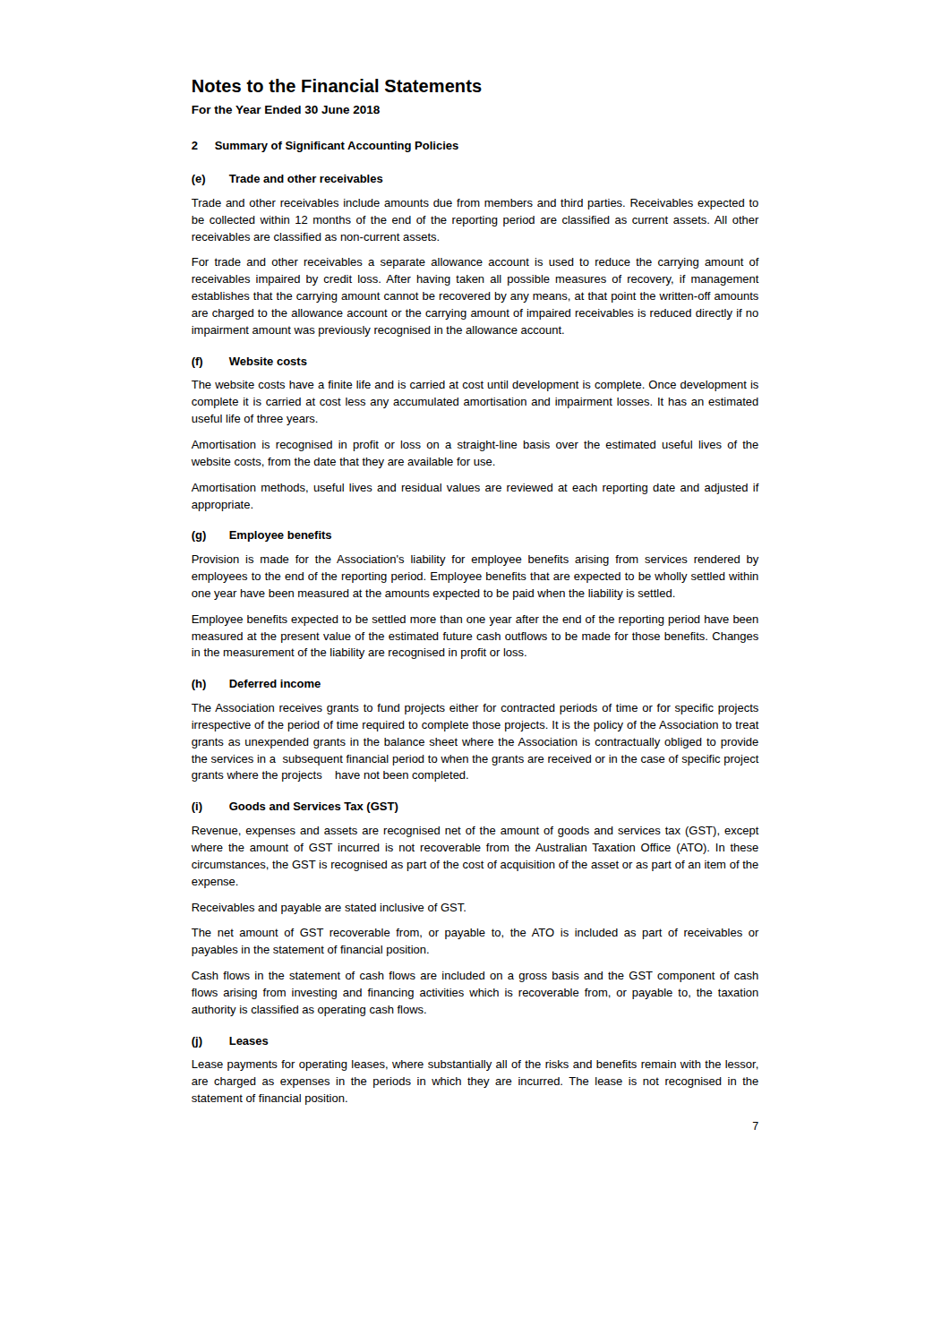Notes to the Financial Statements
For the Year Ended 30 June 2018
2 Summary of Significant Accounting Policies
(e) Trade and other receivables
Trade and other receivables include amounts due from members and third parties. Receivables expected to be collected within 12 months of the end of the reporting period are classified as current assets. All other receivables are classified as non-current assets.
For trade and other receivables a separate allowance account is used to reduce the carrying amount of receivables impaired by credit loss. After having taken all possible measures of recovery, if management establishes that the carrying amount cannot be recovered by any means, at that point the written-off amounts are charged to the allowance account or the carrying amount of impaired receivables is reduced directly if no impairment amount was previously recognised in the allowance account.
(f) Website costs
The website costs have a finite life and is carried at cost until development is complete. Once development is complete it is carried at cost less any accumulated amortisation and impairment losses. It has an estimated useful life of three years.
Amortisation is recognised in profit or loss on a straight-line basis over the estimated useful lives of the website costs, from the date that they are available for use.
Amortisation methods, useful lives and residual values are reviewed at each reporting date and adjusted if appropriate.
(g) Employee benefits
Provision is made for the Association's liability for employee benefits arising from services rendered by employees to the end of the reporting period. Employee benefits that are expected to be wholly settled within one year have been measured at the amounts expected to be paid when the liability is settled.
Employee benefits expected to be settled more than one year after the end of the reporting period have been measured at the present value of the estimated future cash outflows to be made for those benefits. Changes in the measurement of the liability are recognised in profit or loss.
(h) Deferred income
The Association receives grants to fund projects either for contracted periods of time or for specific projects irrespective of the period of time required to complete those projects. It is the policy of the Association to treat grants as unexpended grants in the balance sheet where the Association is contractually obliged to provide the services in a subsequent financial period to when the grants are received or in the case of specific project grants where the projects have not been completed.
(i) Goods and Services Tax (GST)
Revenue, expenses and assets are recognised net of the amount of goods and services tax (GST), except where the amount of GST incurred is not recoverable from the Australian Taxation Office (ATO). In these circumstances, the GST is recognised as part of the cost of acquisition of the asset or as part of an item of the expense.
Receivables and payable are stated inclusive of GST.
The net amount of GST recoverable from, or payable to, the ATO is included as part of receivables or payables in the statement of financial position.
Cash flows in the statement of cash flows are included on a gross basis and the GST component of cash flows arising from investing and financing activities which is recoverable from, or payable to, the taxation authority is classified as operating cash flows.
(j) Leases
Lease payments for operating leases, where substantially all of the risks and benefits remain with the lessor, are charged as expenses in the periods in which they are incurred. The lease is not recognised in the statement of financial position.
7